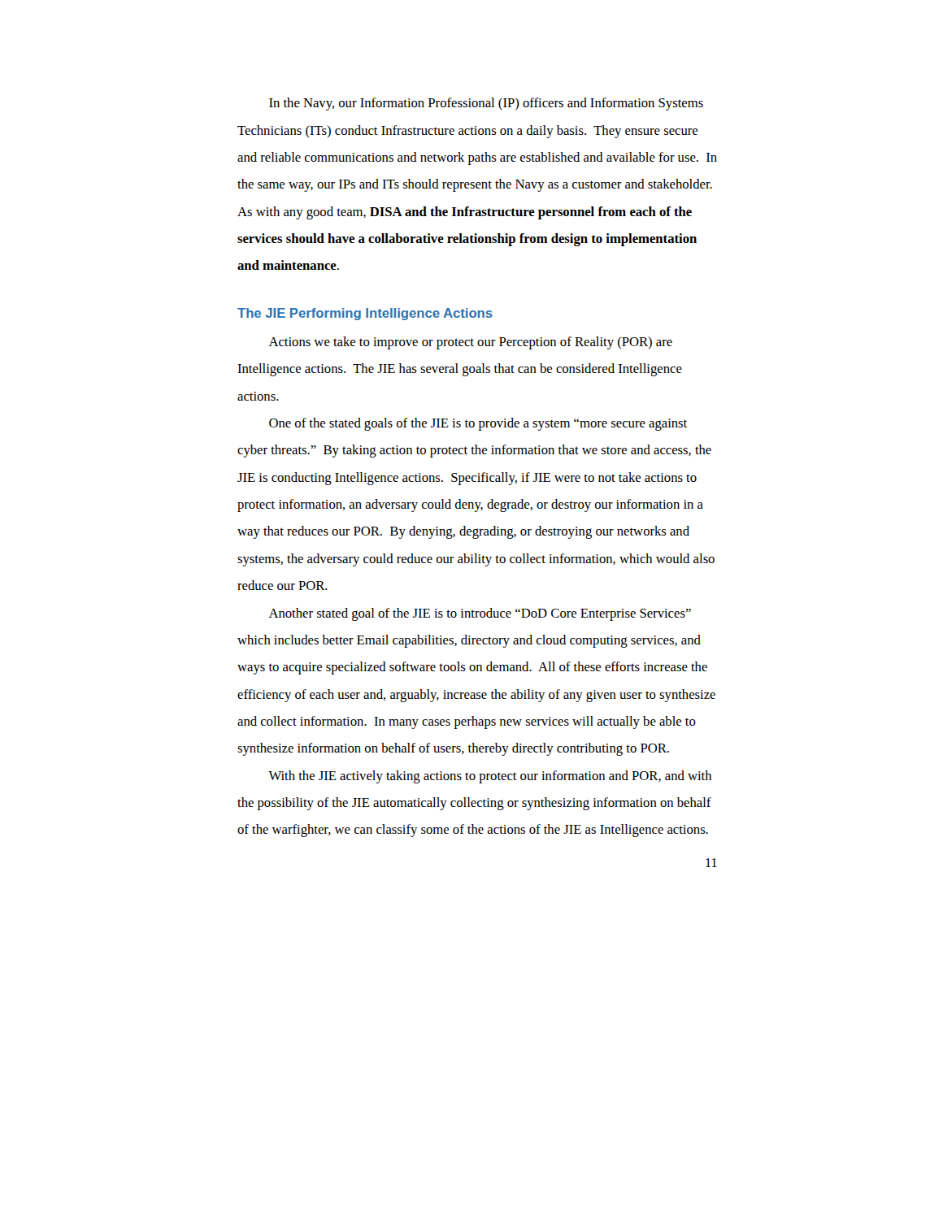In the Navy, our Information Professional (IP) officers and Information Systems Technicians (ITs) conduct Infrastructure actions on a daily basis. They ensure secure and reliable communications and network paths are established and available for use. In the same way, our IPs and ITs should represent the Navy as a customer and stakeholder. As with any good team, DISA and the Infrastructure personnel from each of the services should have a collaborative relationship from design to implementation and maintenance.
The JIE Performing Intelligence Actions
Actions we take to improve or protect our Perception of Reality (POR) are Intelligence actions. The JIE has several goals that can be considered Intelligence actions.
One of the stated goals of the JIE is to provide a system “more secure against cyber threats.” By taking action to protect the information that we store and access, the JIE is conducting Intelligence actions. Specifically, if JIE were to not take actions to protect information, an adversary could deny, degrade, or destroy our information in a way that reduces our POR. By denying, degrading, or destroying our networks and systems, the adversary could reduce our ability to collect information, which would also reduce our POR.
Another stated goal of the JIE is to introduce “DoD Core Enterprise Services” which includes better Email capabilities, directory and cloud computing services, and ways to acquire specialized software tools on demand. All of these efforts increase the efficiency of each user and, arguably, increase the ability of any given user to synthesize and collect information. In many cases perhaps new services will actually be able to synthesize information on behalf of users, thereby directly contributing to POR.
With the JIE actively taking actions to protect our information and POR, and with the possibility of the JIE automatically collecting or synthesizing information on behalf of the warfighter, we can classify some of the actions of the JIE as Intelligence actions.
11